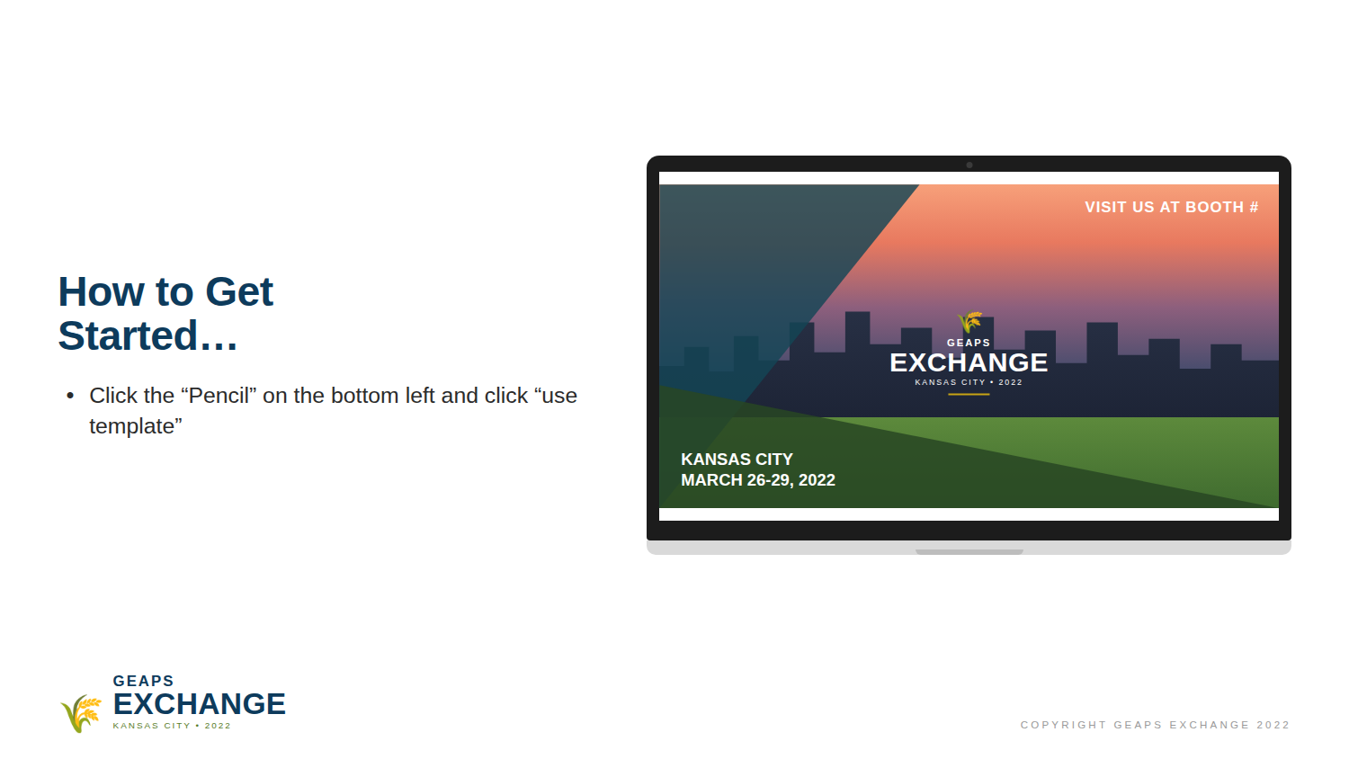How to Get
Started…
Click the “Pencil” on the bottom left and click “use template”
VISIT US AT BOOTH #
🌾
GEAPS
EXCHANGE
KANSAS CITY • 2022
KANSAS CITY
MARCH 26-29, 2022
🌾
GEAPS
EXCHANGE
KANSAS CITY • 2022
COPYRIGHT GEAPS EXCHANGE 2022